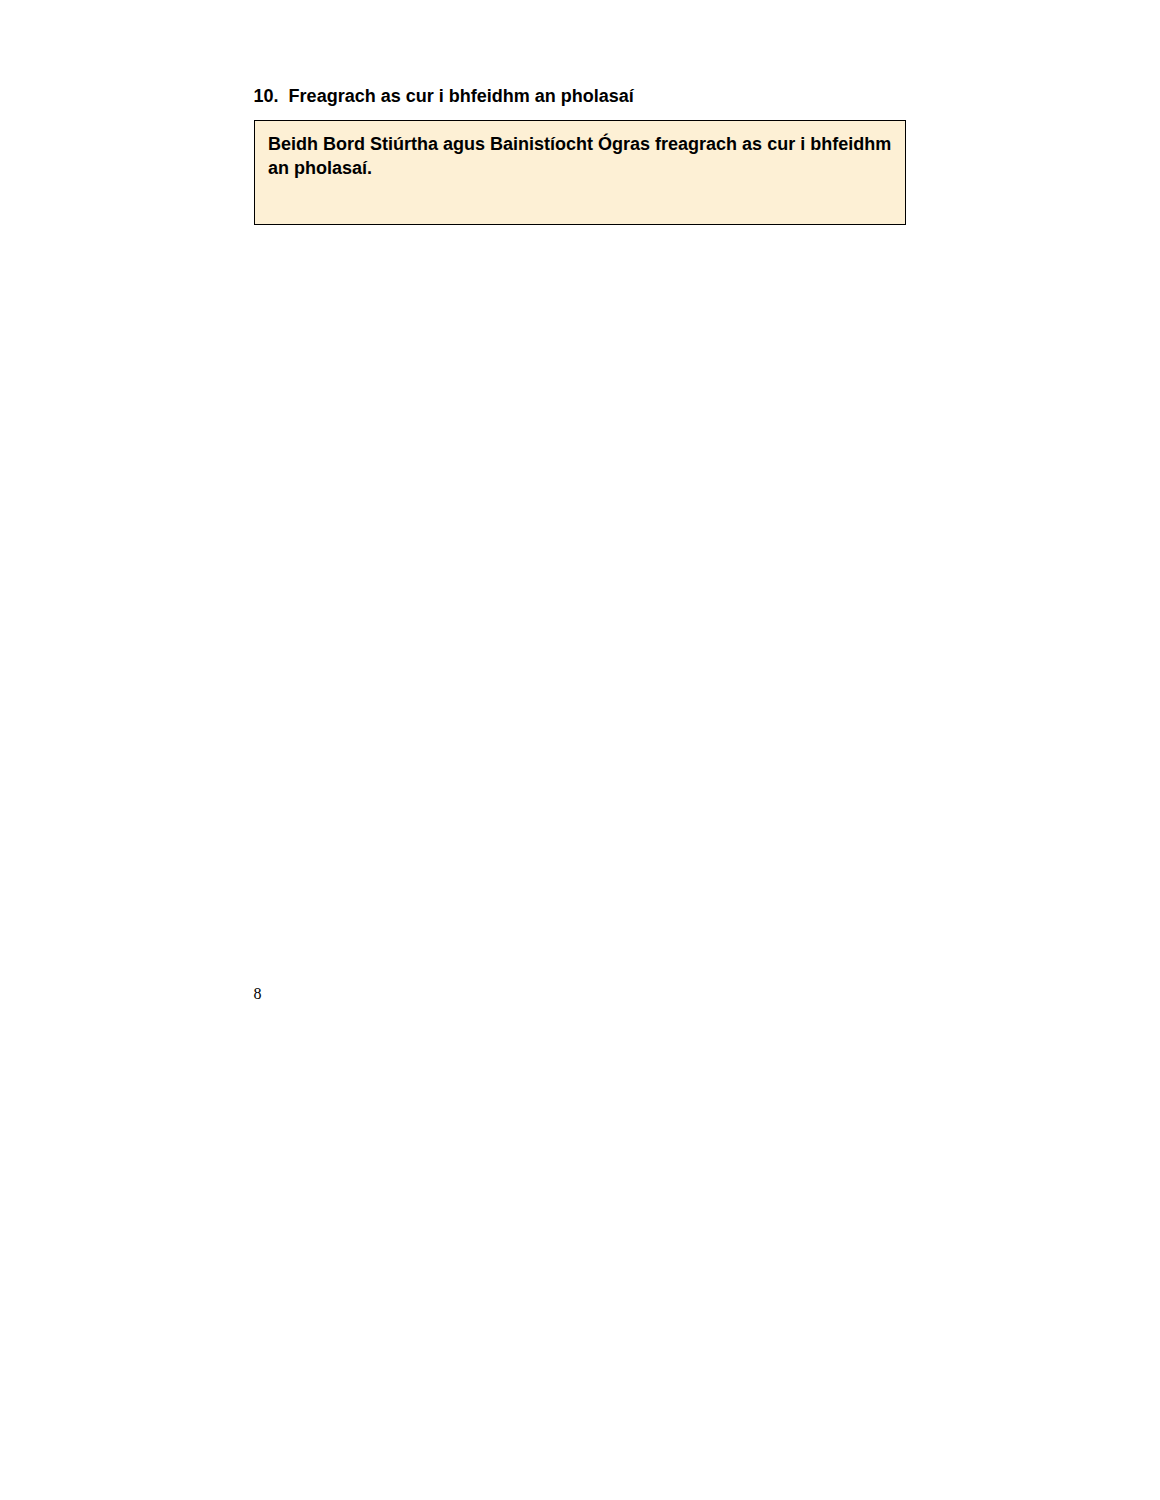10. Freagrach as cur i bhfeidhm an pholasaí
Beidh Bord Stiúrtha agus Bainistíocht Ógras freagrach as cur i bhfeidhm an pholasaí.
8